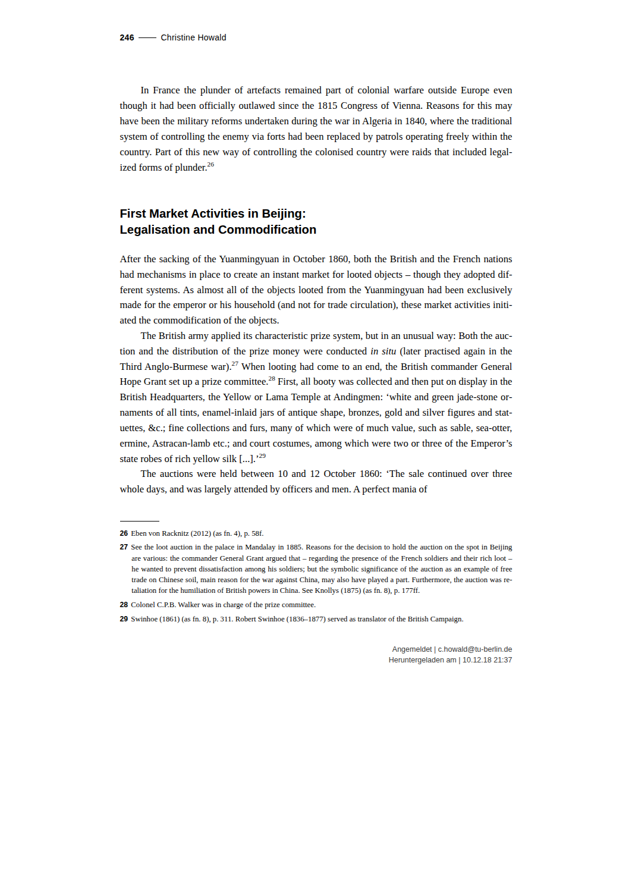246 Christine Howald
In France the plunder of artefacts remained part of colonial warfare outside Europe even though it had been officially outlawed since the 1815 Congress of Vienna. Reasons for this may have been the military reforms undertaken during the war in Algeria in 1840, where the traditional system of controlling the enemy via forts had been replaced by patrols operating freely within the country. Part of this new way of controlling the colonised country were raids that included legalized forms of plunder.26
First Market Activities in Beijing:
Legalisation and Commodification
After the sacking of the Yuanmingyuan in October 1860, both the British and the French nations had mechanisms in place to create an instant market for looted objects – though they adopted different systems. As almost all of the objects looted from the Yuanmingyuan had been exclusively made for the emperor or his household (and not for trade circulation), these market activities initiated the commodification of the objects.
The British army applied its characteristic prize system, but in an unusual way: Both the auction and the distribution of the prize money were conducted in situ (later practised again in the Third Anglo-Burmese war).27 When looting had come to an end, the British commander General Hope Grant set up a prize committee.28 First, all booty was collected and then put on display in the British Headquarters, the Yellow or Lama Temple at Andingmen: ‘white and green jade-stone ornaments of all tints, enamel-inlaid jars of antique shape, bronzes, gold and silver figures and statuettes, &c.; fine collections and furs, many of which were of much value, such as sable, sea-otter, ermine, Astracan-lamb etc.; and court costumes, among which were two or three of the Emperor’s state robes of rich yellow silk [...].’29
The auctions were held between 10 and 12 October 1860: ‘The sale continued over three whole days, and was largely attended by officers and men. A perfect mania of
26 Eben von Racknitz (2012) (as fn. 4), p. 58f.
27 See the loot auction in the palace in Mandalay in 1885. Reasons for the decision to hold the auction on the spot in Beijing are various: the commander General Grant argued that – regarding the presence of the French soldiers and their rich loot – he wanted to prevent dissatisfaction among his soldiers; but the symbolic significance of the auction as an example of free trade on Chinese soil, main reason for the war against China, may also have played a part. Furthermore, the auction was retaliation for the humiliation of British powers in China. See Knollys (1875) (as fn. 8), p. 177ff.
28 Colonel C.P.B. Walker was in charge of the prize committee.
29 Swinhoe (1861) (as fn. 8), p. 311. Robert Swinhoe (1836–1877) served as translator of the British Campaign.
Angemeldet | c.howald@tu-berlin.de
Heruntergeladen am | 10.12.18 21:37